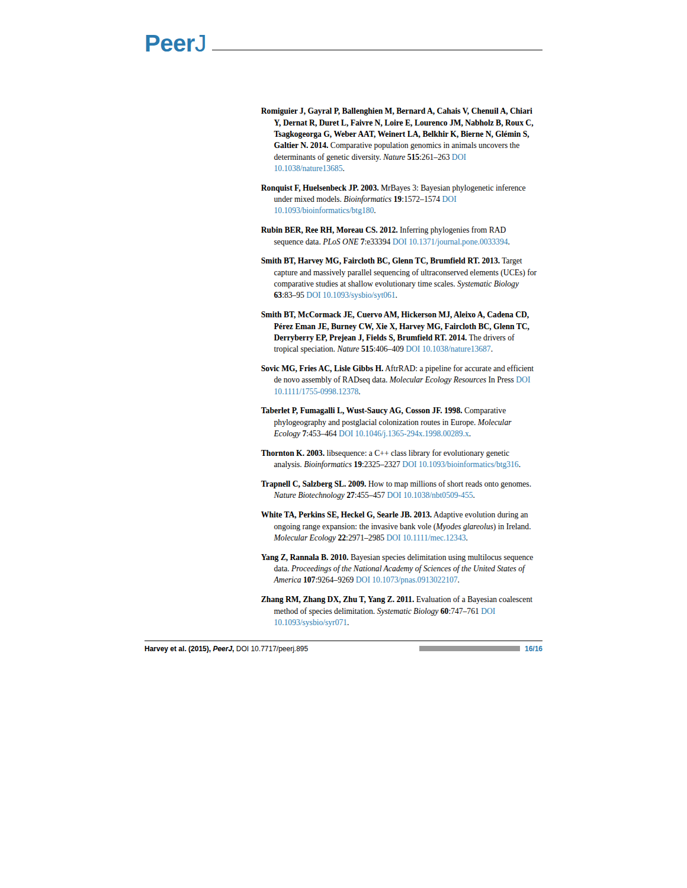PeerJ
Romiguier J, Gayral P, Ballenghien M, Bernard A, Cahais V, Chenuil A, Chiari Y, Dernat R, Duret L, Faivre N, Loire E, Lourenco JM, Nabholz B, Roux C, Tsagkogeorga G, Weber AAT, Weinert LA, Belkhir K, Bierne N, Glémin S, Galtier N. 2014. Comparative population genomics in animals uncovers the determinants of genetic diversity. Nature 515:261–263 DOI 10.1038/nature13685.
Ronquist F, Huelsenbeck JP. 2003. MrBayes 3: Bayesian phylogenetic inference under mixed models. Bioinformatics 19:1572–1574 DOI 10.1093/bioinformatics/btg180.
Rubin BER, Ree RH, Moreau CS. 2012. Inferring phylogenies from RAD sequence data. PLoS ONE 7:e33394 DOI 10.1371/journal.pone.0033394.
Smith BT, Harvey MG, Faircloth BC, Glenn TC, Brumfield RT. 2013. Target capture and massively parallel sequencing of ultraconserved elements (UCEs) for comparative studies at shallow evolutionary time scales. Systematic Biology 63:83–95 DOI 10.1093/sysbio/syt061.
Smith BT, McCormack JE, Cuervo AM, Hickerson MJ, Aleixo A, Cadena CD, Pérez Eman JE, Burney CW, Xie X, Harvey MG, Faircloth BC, Glenn TC, Derryberry EP, Prejean J, Fields S, Brumfield RT. 2014. The drivers of tropical speciation. Nature 515:406–409 DOI 10.1038/nature13687.
Sovic MG, Fries AC, Lisle Gibbs H. AftrRAD: a pipeline for accurate and efficient de novo assembly of RADseq data. Molecular Ecology Resources In Press DOI 10.1111/1755-0998.12378.
Taberlet P, Fumagalli L, Wust-Saucy AG, Cosson JF. 1998. Comparative phylogeography and postglacial colonization routes in Europe. Molecular Ecology 7:453–464 DOI 10.1046/j.1365-294x.1998.00289.x.
Thornton K. 2003. libsequence: a C++ class library for evolutionary genetic analysis. Bioinformatics 19:2325–2327 DOI 10.1093/bioinformatics/btg316.
Trapnell C, Salzberg SL. 2009. How to map millions of short reads onto genomes. Nature Biotechnology 27:455–457 DOI 10.1038/nbt0509-455.
White TA, Perkins SE, Heckel G, Searle JB. 2013. Adaptive evolution during an ongoing range expansion: the invasive bank vole (Myodes glareolus) in Ireland. Molecular Ecology 22:2971–2985 DOI 10.1111/mec.12343.
Yang Z, Rannala B. 2010. Bayesian species delimitation using multilocus sequence data. Proceedings of the National Academy of Sciences of the United States of America 107:9264–9269 DOI 10.1073/pnas.0913022107.
Zhang RM, Zhang DX, Zhu T, Yang Z. 2011. Evaluation of a Bayesian coalescent method of species delimitation. Systematic Biology 60:747–761 DOI 10.1093/sysbio/syr071.
Harvey et al. (2015), PeerJ, DOI 10.7717/peerj.895
16/16